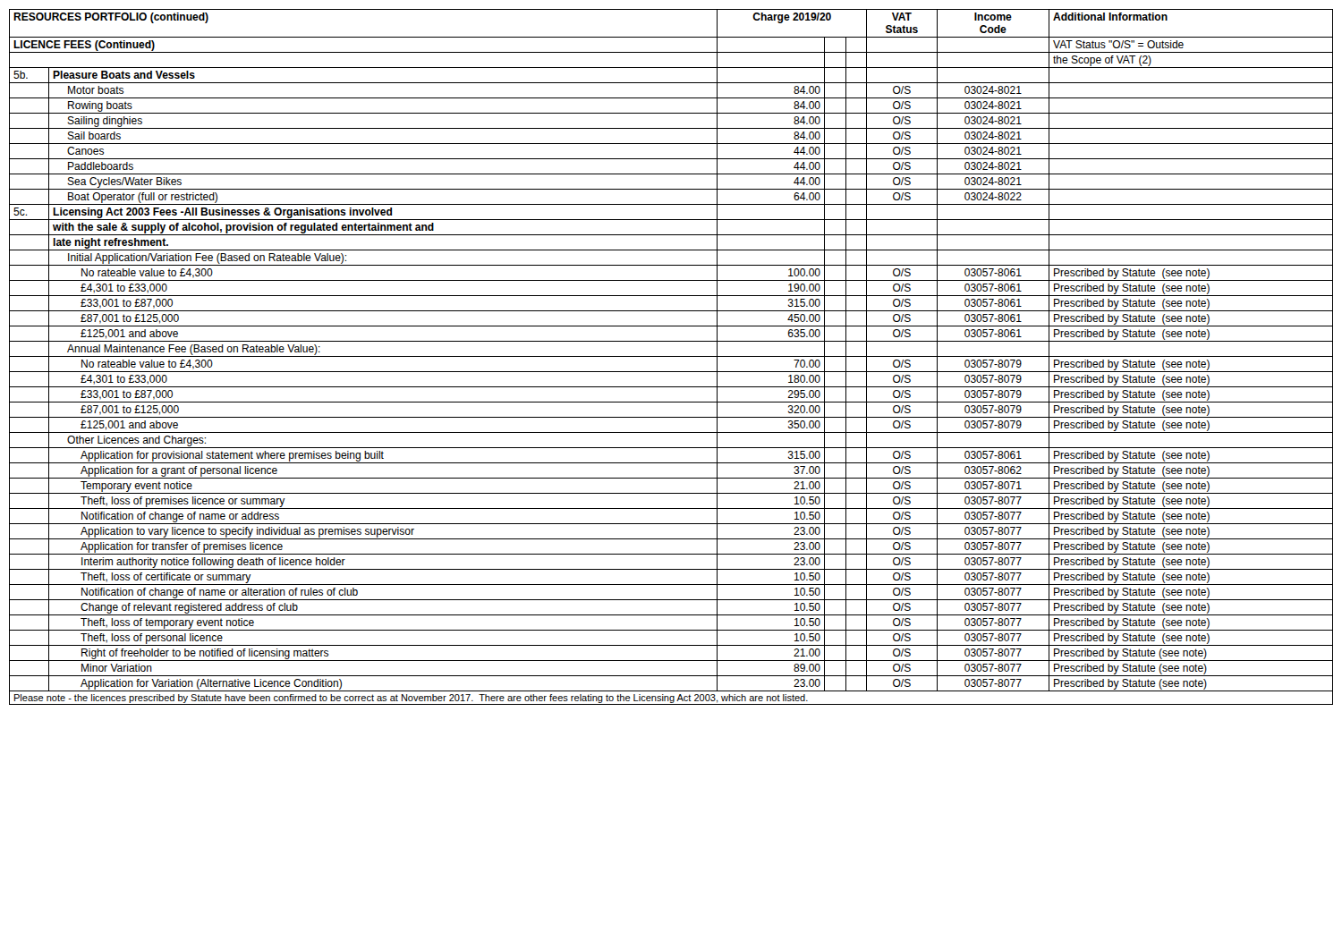| RESOURCES PORTFOLIO (continued) | Charge 2019/20 | VAT Status | Income Code | Additional Information |
| --- | --- | --- | --- | --- |
| LICENCE FEES (Continued) | | | | | | VAT Status "O/S" = Outside |
| | | | | | | the Scope of VAT (2) |
| 5b. | Pleasure Boats and Vessels | | | | | | |
| | Motor boats | 84.00 | | | O/S | 03024-8021 | |
| | Rowing boats | 84.00 | | | O/S | 03024-8021 | |
| | Sailing dinghies | 84.00 | | | O/S | 03024-8021 | |
| | Sail boards | 84.00 | | | O/S | 03024-8021 | |
| | Canoes | 44.00 | | | O/S | 03024-8021 | |
| | Paddleboards | 44.00 | | | O/S | 03024-8021 | |
| | Sea Cycles/Water Bikes | 44.00 | | | O/S | 03024-8021 | |
| | Boat Operator (full or restricted) | 64.00 | | | O/S | 03024-8022 | |
| 5c. | Licensing Act 2003 Fees -All Businesses & Organisations involved | | | | | | |
| | with the sale & supply of alcohol, provision of regulated entertainment and | | | | | | |
| | late night refreshment. | | | | | | |
| | Initial Application/Variation Fee (Based on Rateable Value): | | | | | | |
| | No rateable value to £4,300 | 100.00 | | | O/S | 03057-8061 | Prescribed by Statute (see note) |
| | £4,301 to £33,000 | 190.00 | | | O/S | 03057-8061 | Prescribed by Statute (see note) |
| | £33,001 to £87,000 | 315.00 | | | O/S | 03057-8061 | Prescribed by Statute (see note) |
| | £87,001 to £125,000 | 450.00 | | | O/S | 03057-8061 | Prescribed by Statute (see note) |
| | £125,001 and above | 635.00 | | | O/S | 03057-8061 | Prescribed by Statute (see note) |
| | Annual Maintenance Fee (Based on Rateable Value): | | | | | | |
| | No rateable value to £4,300 | 70.00 | | | O/S | 03057-8079 | Prescribed by Statute (see note) |
| | £4,301 to £33,000 | 180.00 | | | O/S | 03057-8079 | Prescribed by Statute (see note) |
| | £33,001 to £87,000 | 295.00 | | | O/S | 03057-8079 | Prescribed by Statute (see note) |
| | £87,001 to £125,000 | 320.00 | | | O/S | 03057-8079 | Prescribed by Statute (see note) |
| | £125,001 and above | 350.00 | | | O/S | 03057-8079 | Prescribed by Statute (see note) |
| | Other Licences and Charges: | | | | | | |
| | Application for provisional statement where premises being built | 315.00 | | | O/S | 03057-8061 | Prescribed by Statute (see note) |
| | Application for a grant of personal licence | 37.00 | | | O/S | 03057-8062 | Prescribed by Statute (see note) |
| | Temporary event notice | 21.00 | | | O/S | 03057-8071 | Prescribed by Statute (see note) |
| | Theft, loss of premises licence or summary | 10.50 | | | O/S | 03057-8077 | Prescribed by Statute (see note) |
| | Notification of change of name or address | 10.50 | | | O/S | 03057-8077 | Prescribed by Statute (see note) |
| | Application to vary licence to specify individual as premises supervisor | 23.00 | | | O/S | 03057-8077 | Prescribed by Statute (see note) |
| | Application for transfer of premises licence | 23.00 | | | O/S | 03057-8077 | Prescribed by Statute (see note) |
| | Interim authority notice following death of licence holder | 23.00 | | | O/S | 03057-8077 | Prescribed by Statute (see note) |
| | Theft, loss of certificate or summary | 10.50 | | | O/S | 03057-8077 | Prescribed by Statute (see note) |
| | Notification of change of name or alteration of rules of club | 10.50 | | | O/S | 03057-8077 | Prescribed by Statute (see note) |
| | Change of relevant registered address of club | 10.50 | | | O/S | 03057-8077 | Prescribed by Statute (see note) |
| | Theft, loss of temporary event notice | 10.50 | | | O/S | 03057-8077 | Prescribed by Statute (see note) |
| | Theft, loss of personal licence | 10.50 | | | O/S | 03057-8077 | Prescribed by Statute (see note) |
| | Right of freeholder to be notified of licensing matters | 21.00 | | | O/S | 03057-8077 | Prescribed by Statute (see note) |
| | Minor Variation | 89.00 | | | O/S | 03057-8077 | Prescribed by Statute (see note) |
| | Application for Variation (Alternative Licence Condition) | 23.00 | | | O/S | 03057-8077 | Prescribed by Statute (see note) |
| Please note - the licences prescribed by Statute have been confirmed to be correct as at November 2017. There are other fees relating to the Licensing Act 2003, which are not listed. |